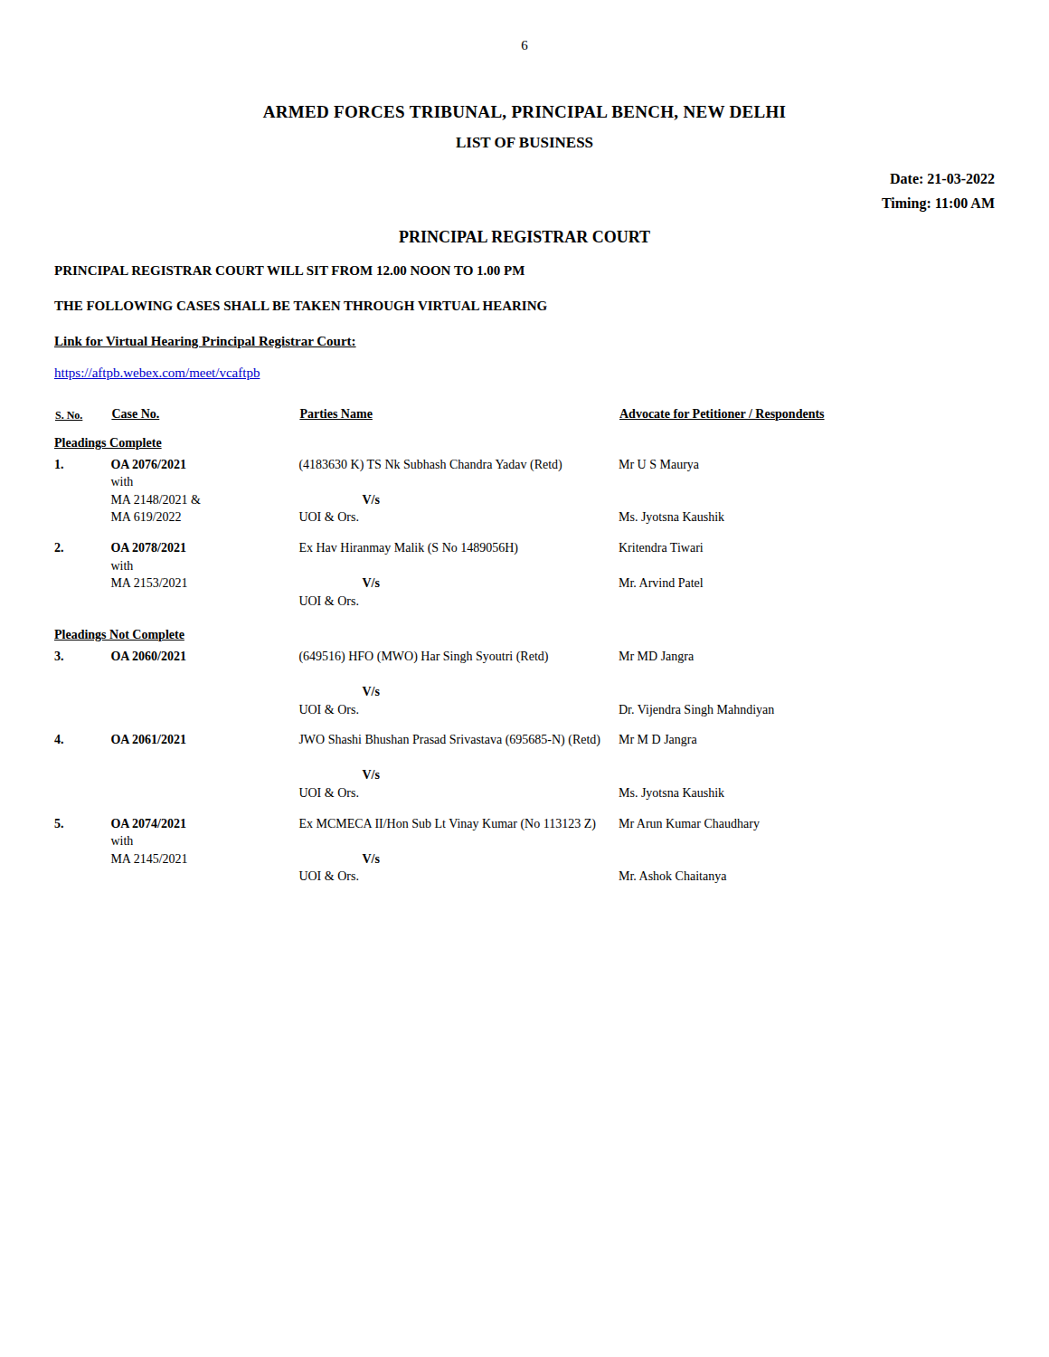6
ARMED FORCES TRIBUNAL, PRINCIPAL BENCH, NEW DELHI
LIST OF BUSINESS
Date: 21-03-2022
Timing: 11:00 AM
PRINCIPAL REGISTRAR COURT
PRINCIPAL REGISTRAR COURT WILL SIT FROM 12.00 NOON TO 1.00 PM
THE FOLLOWING CASES SHALL BE TAKEN THROUGH VIRTUAL HEARING
Link for Virtual Hearing Principal Registrar Court:
https://aftpb.webex.com/meet/vcaftpb
| S. No. | Case No. | Parties Name | Advocate for Petitioner / Respondents |
| --- | --- | --- | --- |
| Pleadings Complete |
| 1. | OA 2076/2021 with MA 2148/2021 & MA 619/2022 | (4183630 K) TS Nk Subhash Chandra Yadav (Retd) V/s UOI & Ors. | Mr U S Maurya Ms. Jyotsna Kaushik |
| 2. | OA 2078/2021 with MA 2153/2021 | Ex Hav Hiranmay Malik (S No 1489056H) V/s UOI & Ors. | Kritendra Tiwari Mr. Arvind Patel |
| Pleadings Not Complete |
| 3. | OA 2060/2021 | (649516) HFO (MWO) Har Singh Syoutri (Retd) V/s UOI & Ors. | Mr MD Jangra Dr. Vijendra Singh Mahndiyan |
| 4. | OA 2061/2021 | JWO Shashi Bhushan Prasad Srivastava (695685-N) (Retd) V/s UOI & Ors. | Mr M D Jangra Ms. Jyotsna Kaushik |
| 5. | OA 2074/2021 with MA 2145/2021 | Ex MCMECA II/Hon Sub Lt Vinay Kumar (No 113123 Z) V/s UOI & Ors. | Mr Arun Kumar Chaudhary Mr. Ashok Chaitanya |